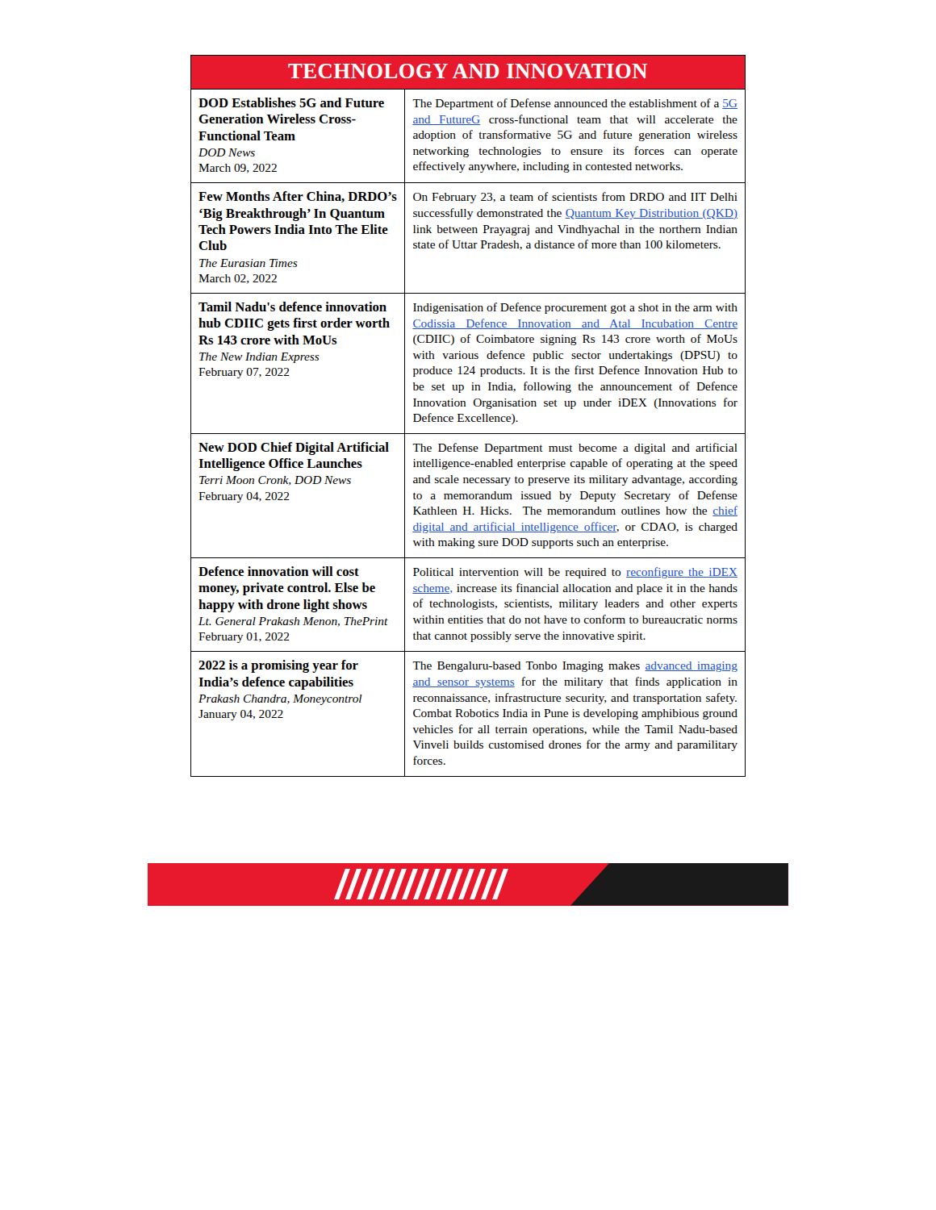TECHNOLOGY AND INNOVATION
| DOD Establishes 5G and Future Generation Wireless Cross-Functional Team DOD News March 09, 2022 | The Department of Defense announced the establishment of a 5G and FutureG cross-functional team that will accelerate the adoption of transformative 5G and future generation wireless networking technologies to ensure its forces can operate effectively anywhere, including in contested networks. |
| Few Months After China, DRDO’s ‘Big Breakthrough’ In Quantum Tech Powers India Into The Elite Club The Eurasian Times March 02, 2022 | On February 23, a team of scientists from DRDO and IIT Delhi successfully demonstrated the Quantum Key Distribution (QKD) link between Prayagraj and Vindhyachal in the northern Indian state of Uttar Pradesh, a distance of more than 100 kilometers. |
| Tamil Nadu's defence innovation hub CDIIC gets first order worth Rs 143 crore with MoUs The New Indian Express February 07, 2022 | Indigenisation of Defence procurement got a shot in the arm with Codissia Defence Innovation and Atal Incubation Centre (CDIIC) of Coimbatore signing Rs 143 crore worth of MoUs with various defence public sector undertakings (DPSU) to produce 124 products. It is the first Defence Innovation Hub to be set up in India, following the announcement of Defence Innovation Organisation set up under iDEX (Innovations for Defence Excellence). |
| New DOD Chief Digital Artificial Intelligence Office Launches Terri Moon Cronk, DOD News February 04, 2022 | The Defense Department must become a digital and artificial intelligence-enabled enterprise capable of operating at the speed and scale necessary to preserve its military advantage, according to a memorandum issued by Deputy Secretary of Defense Kathleen H. Hicks. The memorandum outlines how the chief digital and artificial intelligence officer , or CDAO, is charged with making sure DOD supports such an enterprise. |
| Defence innovation will cost money, private control. Else be happy with drone light shows Lt. General Prakash Menon, ThePrint February 01, 2022 | Political intervention will be required to reconfigure the iDEX scheme, increase its financial allocation and place it in the hands of technologists, scientists, military leaders and other experts within entities that do not have to conform to bureaucratic norms that cannot possibly serve the innovative spirit. |
| 2022 is a promising year for India’s defence capabilities Prakash Chandra, Moneycontrol January 04, 2022 | The Bengaluru-based Tonbo Imaging makes advanced imaging and sensor systems for the military that finds application in reconnaissance, infrastructure security, and transportation safety. Combat Robotics India in Pune is developing amphibious ground vehicles for all terrain operations, while the Tamil Nadu-based Vinveli builds customised drones for the army and paramilitary forces. |
6